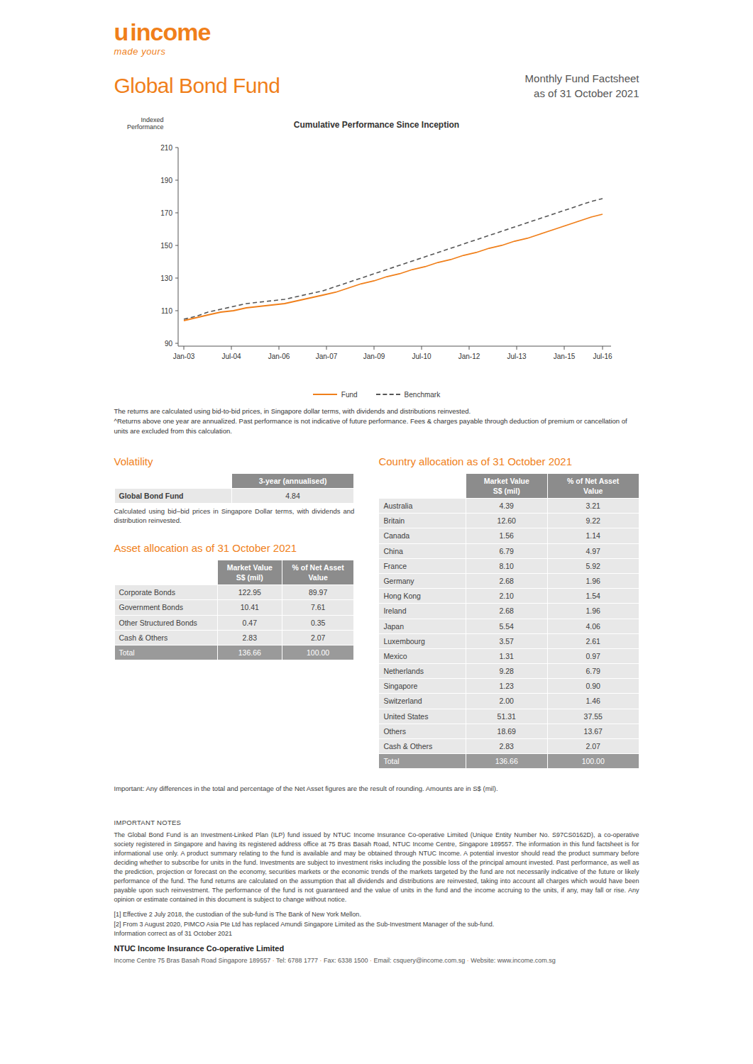uincome
made yours
Global Bond Fund
Monthly Fund Factsheet
as of 31 October 2021
Cumulative Performance Since Inception
Indexed
Performance
210 190 170 150 130 110 90 Jan-03 Jul-04 Jan-06 Jan-07 Jan-09 Jul-10 Jan-12 Jul-13 Jan-15 Jul-16 Jan-18
Fund Benchmark
The returns are calculated using bid-to-bid prices, in Singapore dollar terms, with dividends and distributions reinvested.
^Returns above one year are annualized. Past performance is not indicative of future performance. Fees & charges payable through deduction of premium or cancellation of units are excluded from this calculation.
Volatility
| | 3-year (annualised) |
| --- | --- |
| Global Bond Fund | 4.84 |
Calculated using bid–bid prices in Singapore Dollar terms, with dividends and distribution reinvested.
Asset allocation as of 31 October 2021
| | Market Value S$ (mil) | % of Net Asset Value |
| --- | --- | --- |
| Corporate Bonds | 122.95 | 89.97 |
| Government Bonds | 10.41 | 7.61 |
| Other Structured Bonds | 0.47 | 0.35 |
| Cash & Others | 2.83 | 2.07 |
| Total | 136.66 | 100.00 |
Country allocation as of 31 October 2021
| | Market Value S$ (mil) | % of Net Asset Value |
| --- | --- | --- |
| Australia | 4.39 | 3.21 |
| Britain | 12.60 | 9.22 |
| Canada | 1.56 | 1.14 |
| China | 6.79 | 4.97 |
| France | 8.10 | 5.92 |
| Germany | 2.68 | 1.96 |
| Hong Kong | 2.10 | 1.54 |
| Ireland | 2.68 | 1.96 |
| Japan | 5.54 | 4.06 |
| Luxembourg | 3.57 | 2.61 |
| Mexico | 1.31 | 0.97 |
| Netherlands | 9.28 | 6.79 |
| Singapore | 1.23 | 0.90 |
| Switzerland | 2.00 | 1.46 |
| United States | 51.31 | 37.55 |
| Others | 18.69 | 13.67 |
| Cash & Others | 2.83 | 2.07 |
| Total | 136.66 | 100.00 |
Important: Any differences in the total and percentage of the Net Asset figures are the result of rounding. Amounts are in S$ (mil).
IMPORTANT NOTES
The Global Bond Fund is an Investment-Linked Plan (ILP) fund issued by NTUC Income Insurance Co-operative Limited (Unique Entity Number No. S97CS0162D), a co-operative society registered in Singapore and having its registered address office at 75 Bras Basah Road, NTUC Income Centre, Singapore 189557. The information in this fund factsheet is for informational use only. A product summary relating to the fund is available and may be obtained through NTUC Income. A potential investor should read the product summary before deciding whether to subscribe for units in the fund. Investments are subject to investment risks including the possible loss of the principal amount invested. Past performance, as well as the prediction, projection or forecast on the economy, securities markets or the economic trends of the markets targeted by the fund are not necessarily indicative of the future or likely performance of the fund. The fund returns are calculated on the assumption that all dividends and distributions are reinvested, taking into account all charges which would have been payable upon such reinvestment. The performance of the fund is not guaranteed and the value of units in the fund and the income accruing to the units, if any, may fall or rise. Any opinion or estimate contained in this document is subject to change without notice.
[1] Effective 2 July 2018, the custodian of the sub-fund is The Bank of New York Mellon.
[2] From 3 August 2020, PIMCO Asia Pte Ltd has replaced Amundi Singapore Limited as the Sub-Investment Manager of the sub-fund.
Information correct as of 31 October 2021
NTUC Income Insurance Co-operative Limited
Income Centre 75 Bras Basah Road Singapore 189557 · Tel: 6788 1777 · Fax: 6338 1500 · Email: csquery@income.com.sg · Website: www.income.com.sg